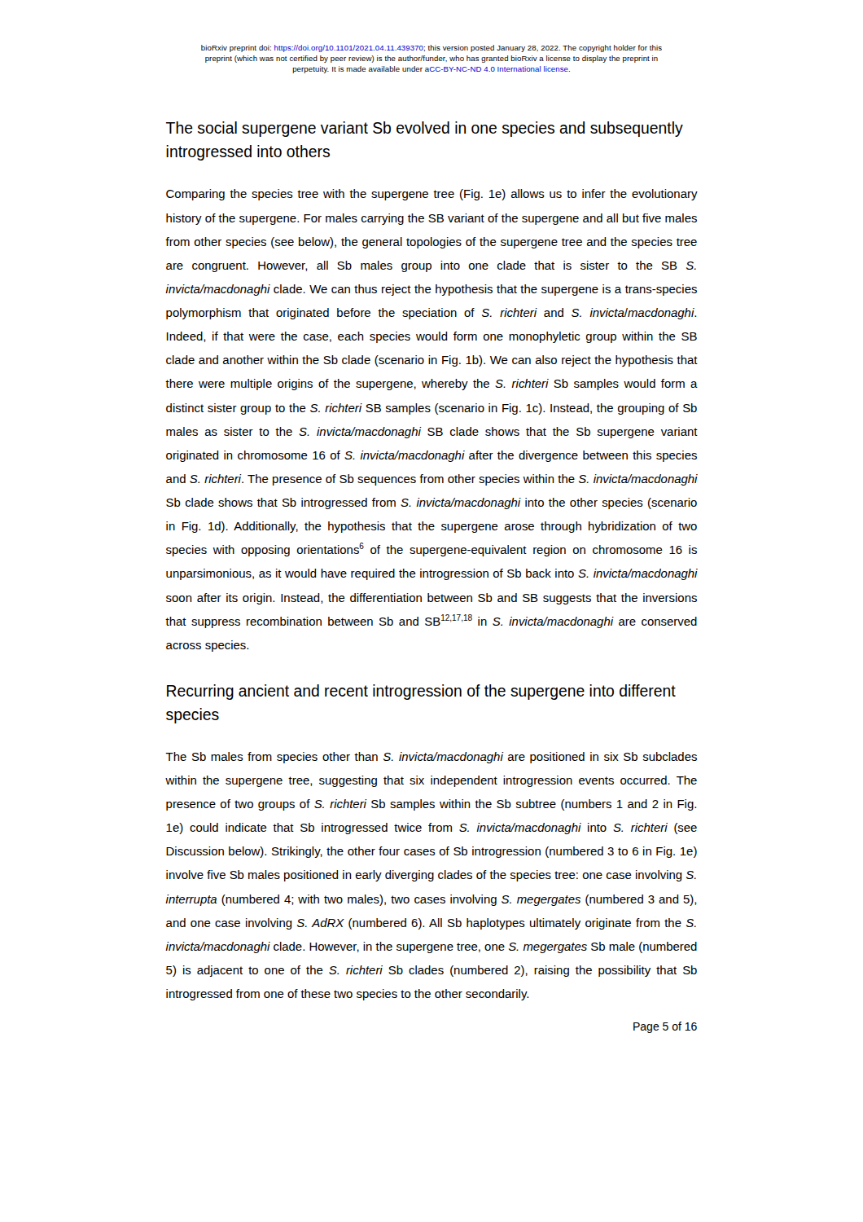bioRxiv preprint doi: https://doi.org/10.1101/2021.04.11.439370; this version posted January 28, 2022. The copyright holder for this
preprint (which was not certified by peer review) is the author/funder, who has granted bioRxiv a license to display the preprint in
perpetuity. It is made available under aCC-BY-NC-ND 4.0 International license.
The social supergene variant Sb evolved in one species and subsequently introgressed into others
Comparing the species tree with the supergene tree (Fig. 1e) allows us to infer the evolutionary history of the supergene. For males carrying the SB variant of the supergene and all but five males from other species (see below), the general topologies of the supergene tree and the species tree are congruent. However, all Sb males group into one clade that is sister to the SB S. invicta/macdonaghi clade. We can thus reject the hypothesis that the supergene is a trans-species polymorphism that originated before the speciation of S. richteri and S. invicta/macdonaghi. Indeed, if that were the case, each species would form one monophyletic group within the SB clade and another within the Sb clade (scenario in Fig. 1b). We can also reject the hypothesis that there were multiple origins of the supergene, whereby the S. richteri Sb samples would form a distinct sister group to the S. richteri SB samples (scenario in Fig. 1c). Instead, the grouping of Sb males as sister to the S. invicta/macdonaghi SB clade shows that the Sb supergene variant originated in chromosome 16 of S. invicta/macdonaghi after the divergence between this species and S. richteri. The presence of Sb sequences from other species within the S. invicta/macdonaghi Sb clade shows that Sb introgressed from S. invicta/macdonaghi into the other species (scenario in Fig. 1d). Additionally, the hypothesis that the supergene arose through hybridization of two species with opposing orientations6 of the supergene-equivalent region on chromosome 16 is unparsimonious, as it would have required the introgression of Sb back into S. invicta/macdonaghi soon after its origin. Instead, the differentiation between Sb and SB suggests that the inversions that suppress recombination between Sb and SB12,17,18 in S. invicta/macdonaghi are conserved across species.
Recurring ancient and recent introgression of the supergene into different species
The Sb males from species other than S. invicta/macdonaghi are positioned in six Sb subclades within the supergene tree, suggesting that six independent introgression events occurred. The presence of two groups of S. richteri Sb samples within the Sb subtree (numbers 1 and 2 in Fig. 1e) could indicate that Sb introgressed twice from S. invicta/macdonaghi into S. richteri (see Discussion below). Strikingly, the other four cases of Sb introgression (numbered 3 to 6 in Fig. 1e) involve five Sb males positioned in early diverging clades of the species tree: one case involving S. interrupta (numbered 4; with two males), two cases involving S. megergates (numbered 3 and 5), and one case involving S. AdRX (numbered 6). All Sb haplotypes ultimately originate from the S. invicta/macdonaghi clade. However, in the supergene tree, one S. megergates Sb male (numbered 5) is adjacent to one of the S. richteri Sb clades (numbered 2), raising the possibility that Sb introgressed from one of these two species to the other secondarily.
Page 5 of 16